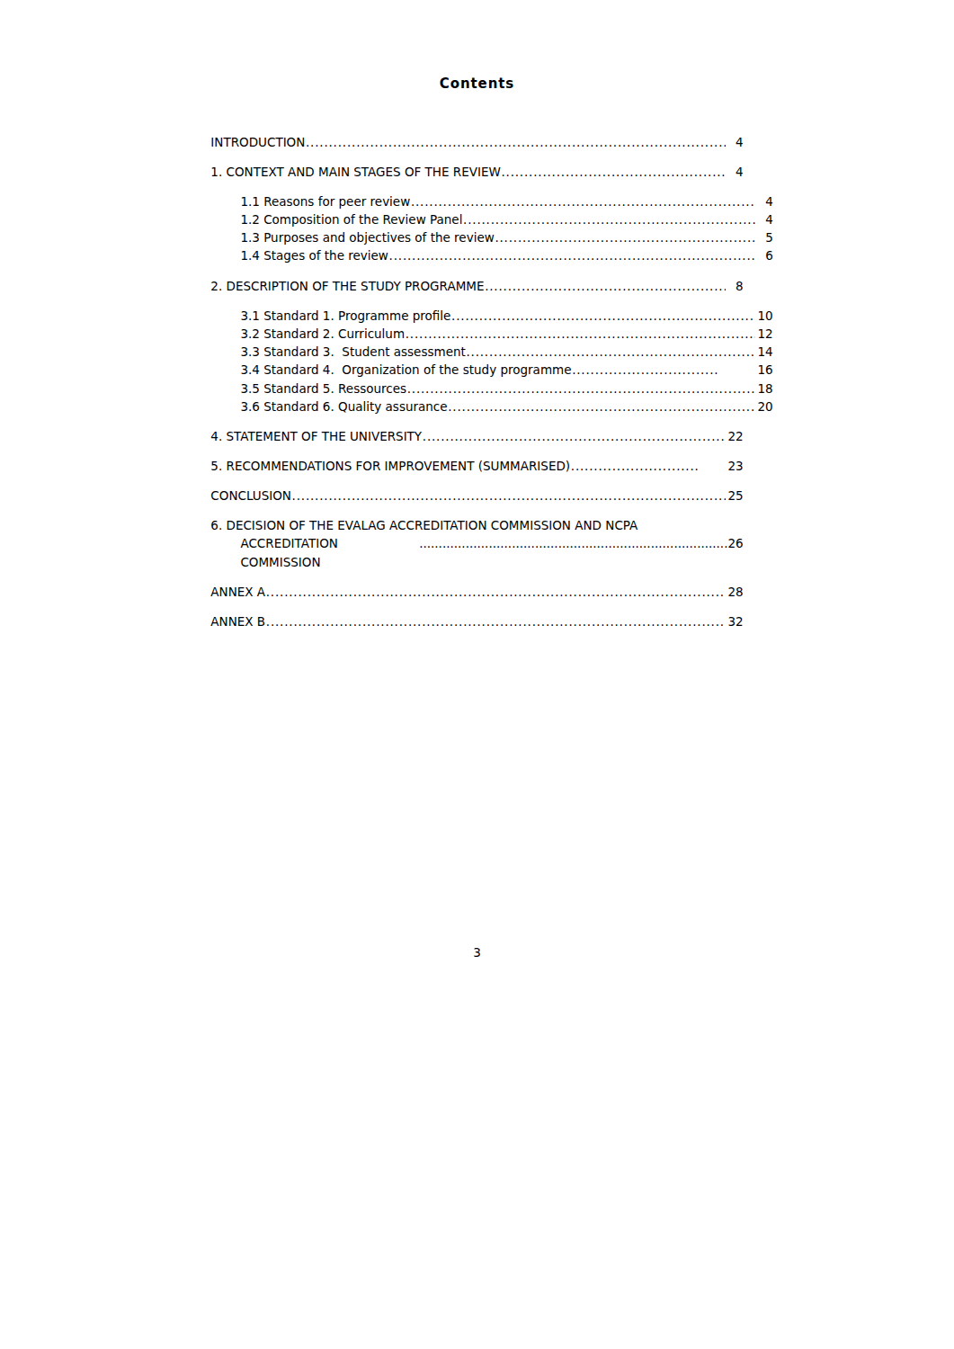Contents
INTRODUCTION .................................................................................................................. 4
1. CONTEXT AND MAIN STAGES OF THE REVIEW ....................................................... 4
1.1 Reasons for peer review ......................................................................................... 4
1.2 Composition of the Review Panel ......................................................................... 4
1.3 Purposes and objectives of the review ............................................................ 5
1.4 Stages of the review .............................................................................................. 6
2. DESCRIPTION OF THE STUDY PROGRAMME ........................................................... 8
3.1 Standard 1. Programme profile ......................................................................... 10
3.2 Standard 2. Curriculum ......................................................................................... 12
3.3 Standard 3. Student assessment ..................................................................... 14
3.4 Standard 4. Organization of the study programme ................................ 16
3.5 Standard 5. Ressources ......................................................................................... 18
3.6 Standard 6. Quality assurance ........................................................................... 20
4. STATEMENT OF THE UNIVERSITY ........................................................................... 22
5. RECOMMENDATIONS FOR IMPROVEMENT (SUMMARISED) ............................ 23
CONCLUSION ......................................................................................................................... 25
6. DECISION OF THE EVALAG ACCREDITATION COMMISSION AND NCPA
ACCREDITATION COMMISSION ................................................................................ 26
ANNEX A .................................................................................................................................. 28
ANNEX B .................................................................................................................................. 32
3